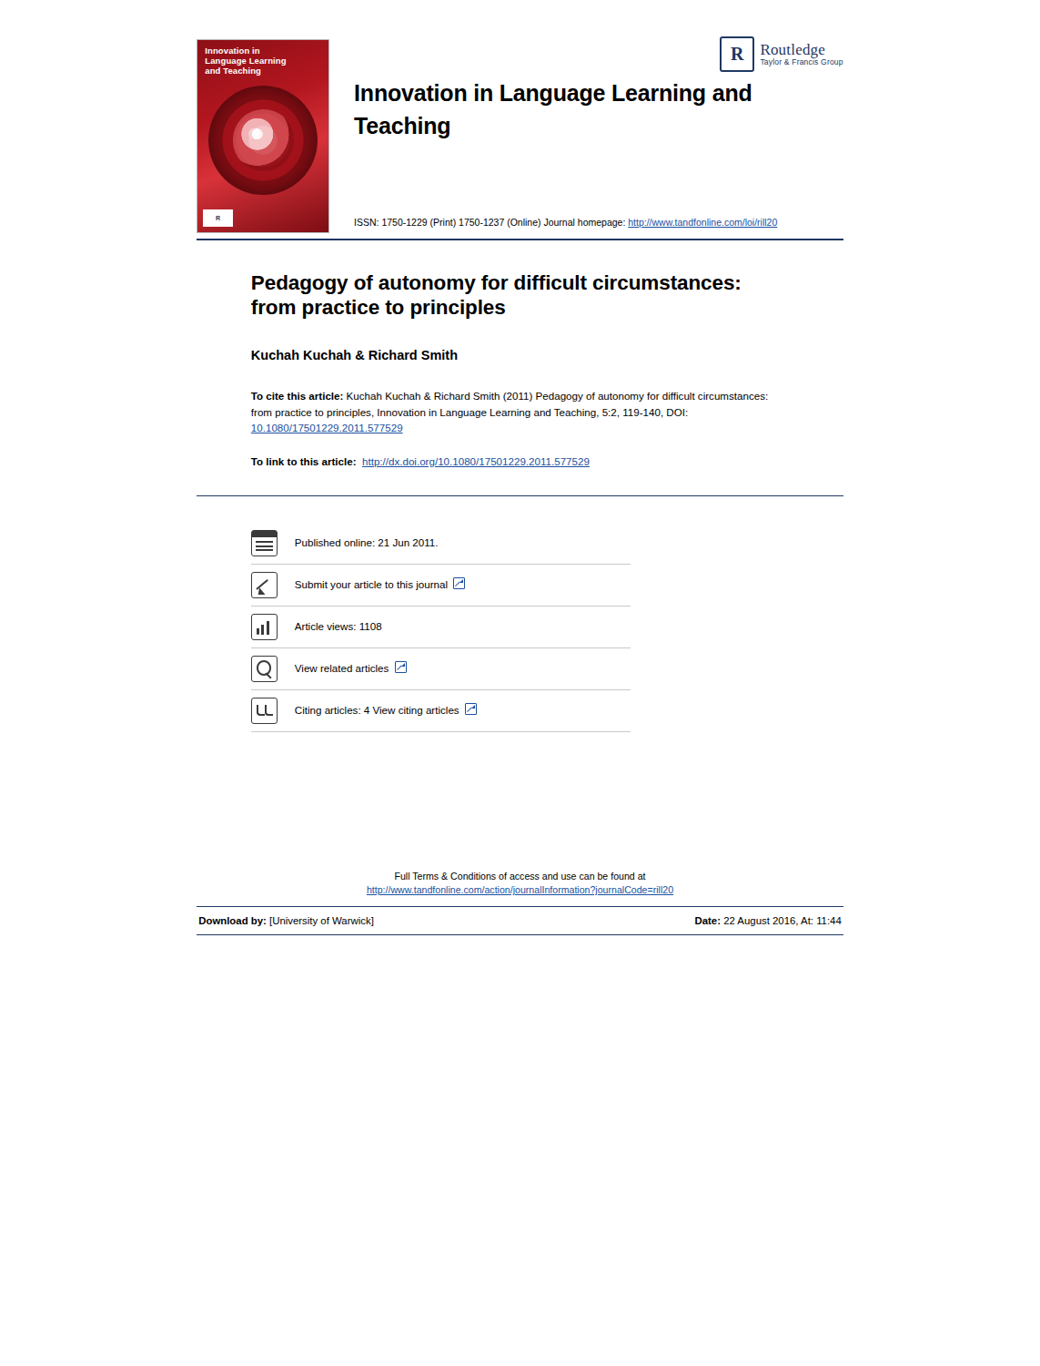R
Routledge
Taylor & Francis Group
Innovation in
Language Learning
and Teaching
R
Innovation in Language Learning and Teaching
ISSN: 1750-1229 (Print) 1750-1237 (Online) Journal homepage: http://www.tandfonline.com/loi/rill20
Pedagogy of autonomy for difficult circumstances: from practice to principles
Kuchah Kuchah & Richard Smith
To cite this article: Kuchah Kuchah & Richard Smith (2011) Pedagogy of autonomy for difficult circumstances: from practice to principles, Innovation in Language Learning and Teaching, 5:2, 119-140, DOI: 10.1080/17501229.2011.577529
To link to this article: http://dx.doi.org/10.1080/17501229.2011.577529
Published online: 21 Jun 2011.
Submit your article to this journal
Article views: 1108
View related articles
Citing articles: 4 View citing articles
Full Terms & Conditions of access and use can be found at
http://www.tandfonline.com/action/journalInformation?journalCode=rill20
Download by: [University of Warwick]
Date: 22 August 2016, At: 11:44